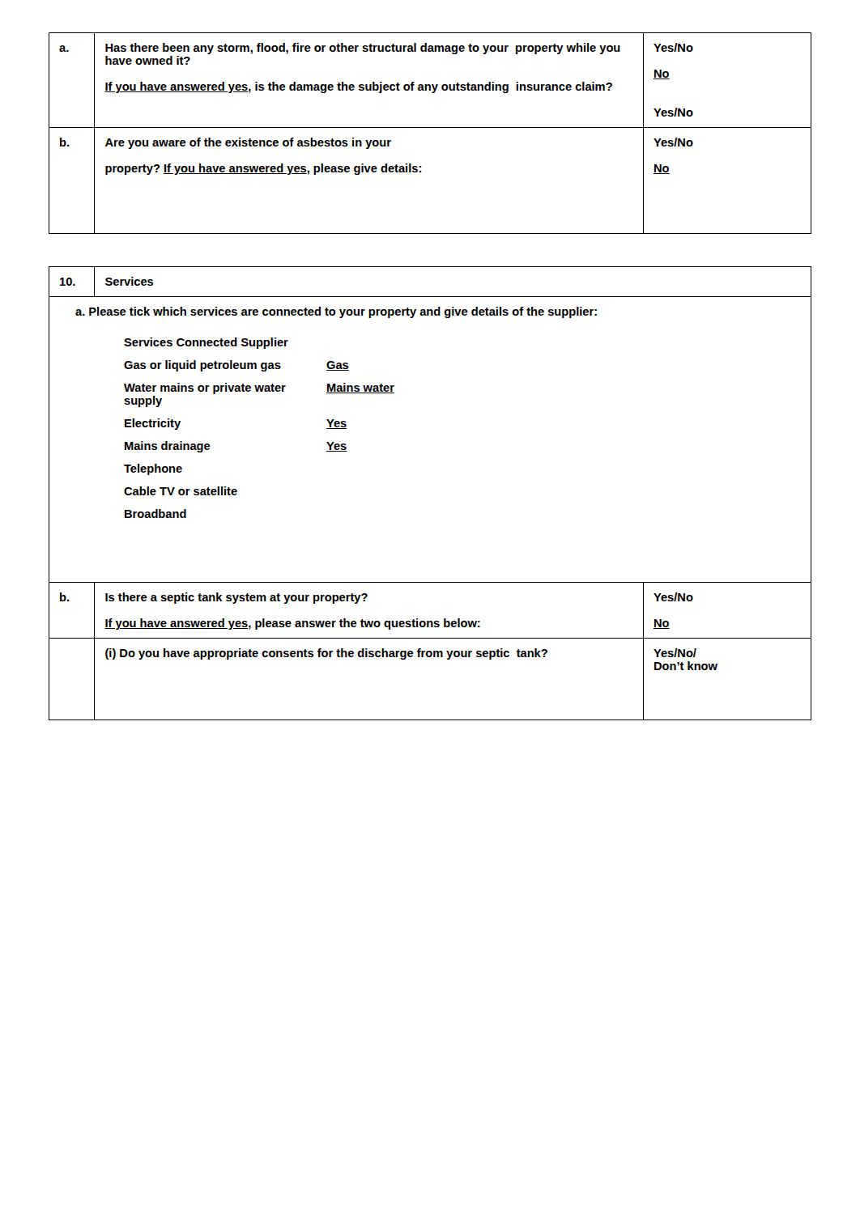| a. | Has there been any storm, flood, fire or other structural damage to your property while you have owned it? If you have answered yes , is the damage the subject of any outstanding insurance claim? | Yes/No No Yes/No |
| b. | Are you aware of the existence of asbestos in your property? If you have answered yes , please give details: | Yes/No No |
| 10. | Services |
| a. Please tick which services are connected to your property and give details of the supplier: / Services Connected Supplier / / / Gas or liquid petroleum gas / Gas / / Water mains or private water supply / Mains water / / Electricity / Yes / / Mains drainage / Yes / / Telephone / / / Cable TV or satellite / / / Broadband / / |
| b. | Is there a septic tank system at your property? If you have answered yes , please answer the two questions below: | Yes/No No |
| | (i) Do you have appropriate consents for the discharge from your septic tank? | Yes/No/ Don’t know |